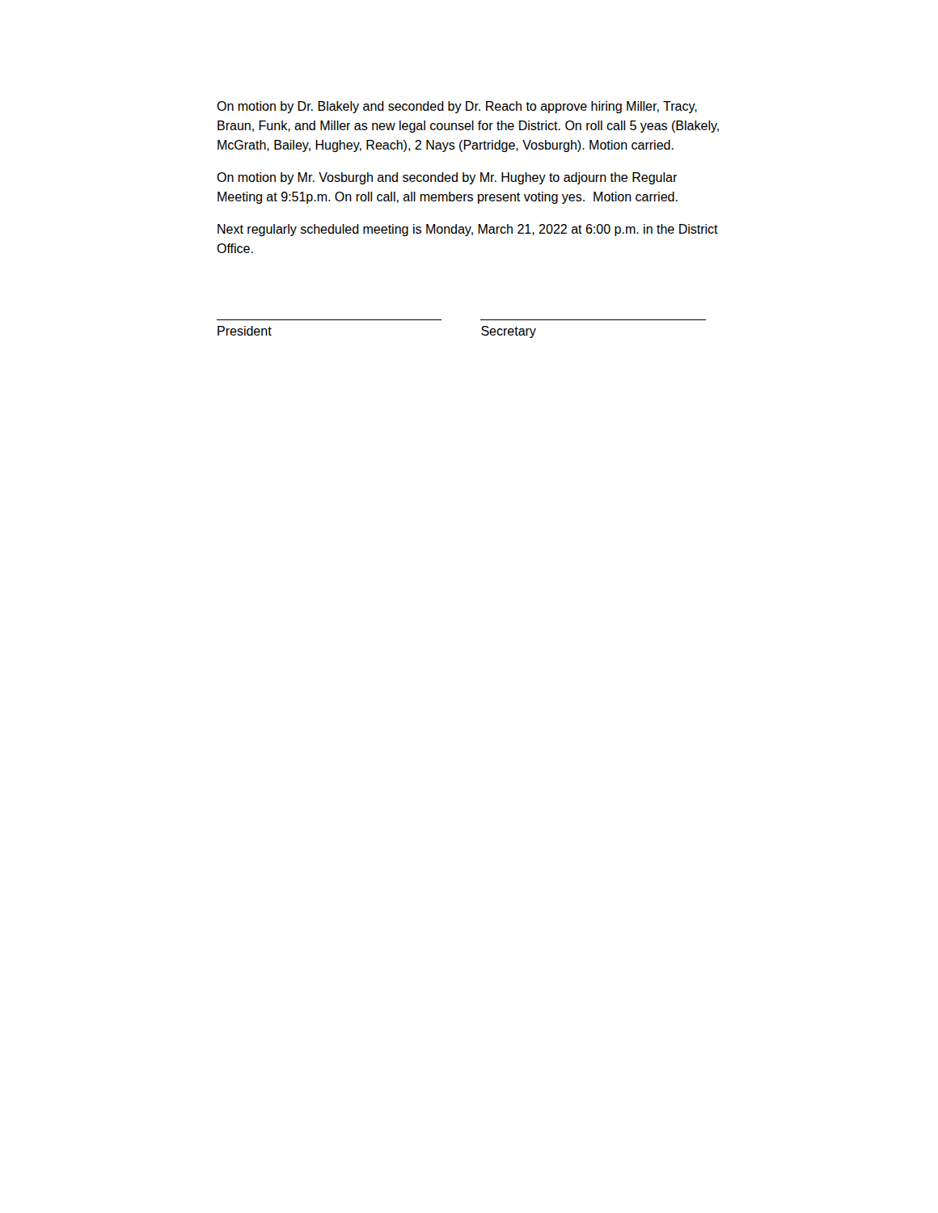On motion by Dr. Blakely and seconded by Dr. Reach to approve hiring Miller, Tracy, Braun, Funk, and Miller as new legal counsel for the District. On roll call 5 yeas (Blakely, McGrath, Bailey, Hughey, Reach), 2 Nays (Partridge, Vosburgh). Motion carried.
On motion by Mr. Vosburgh and seconded by Mr. Hughey to adjourn the Regular Meeting at 9:51p.m. On roll call, all members present voting yes. Motion carried.
Next regularly scheduled meeting is Monday, March 21, 2022 at 6:00 p.m. in the District Office.
President
Secretary